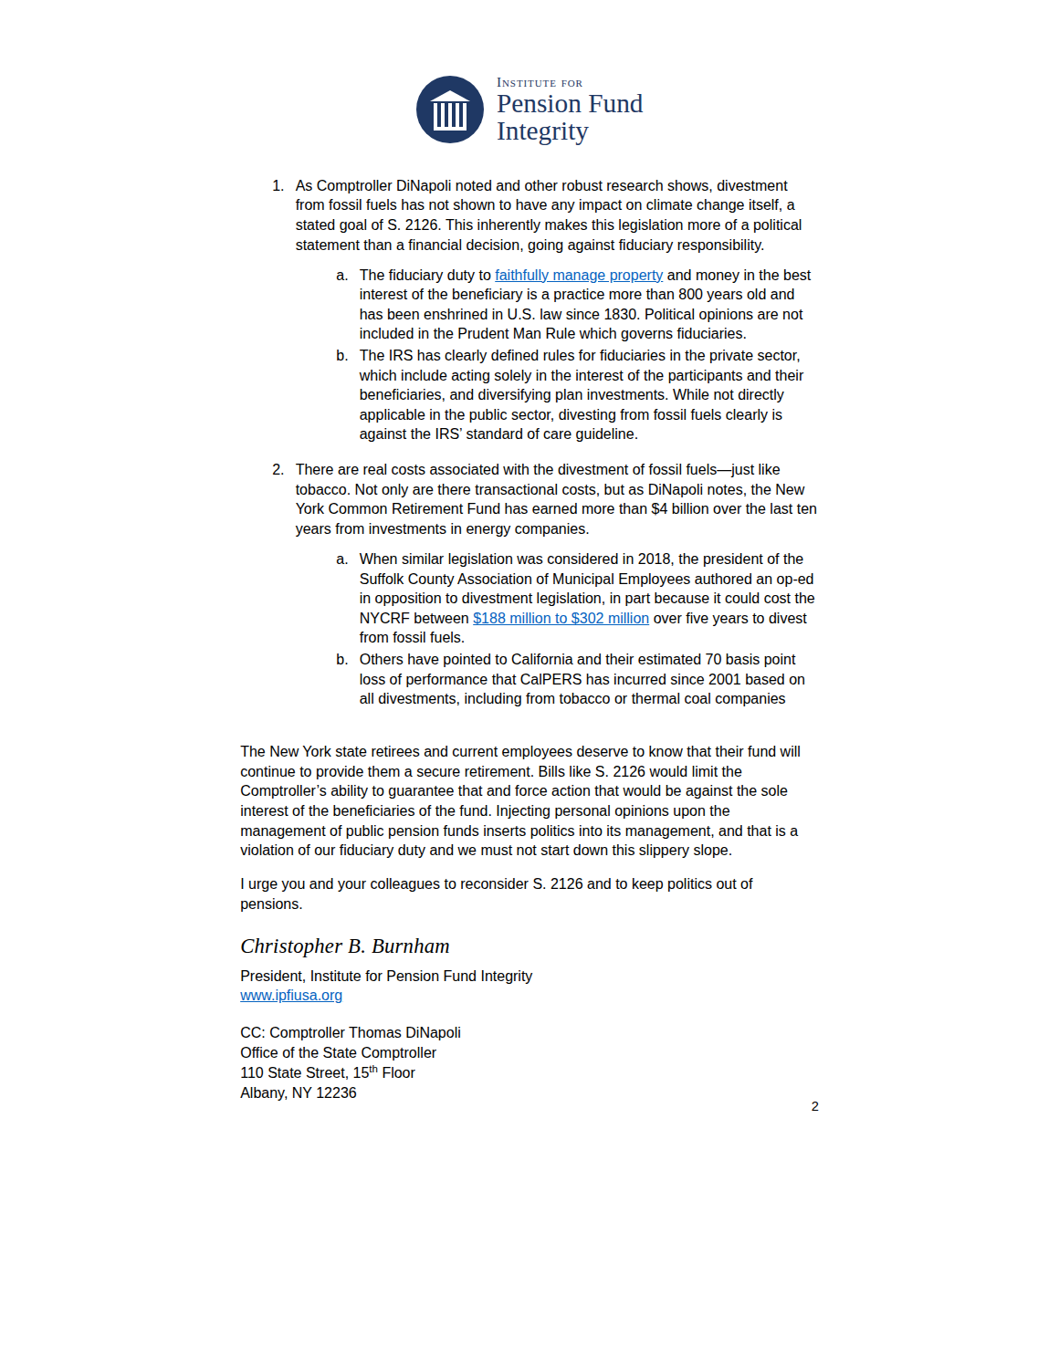Institute for
Pension Fund
Integrity
As Comptroller DiNapoli noted and other robust research shows, divestment from fossil fuels has not shown to have any impact on climate change itself, a stated goal of S. 2126. This inherently makes this legislation more of a political statement than a financial decision, going against fiduciary responsibility.
The fiduciary duty to faithfully manage property and money in the best interest of the beneficiary is a practice more than 800 years old and has been enshrined in U.S. law since 1830. Political opinions are not included in the Prudent Man Rule which governs fiduciaries.
The IRS has clearly defined rules for fiduciaries in the private sector, which include acting solely in the interest of the participants and their beneficiaries, and diversifying plan investments. While not directly applicable in the public sector, divesting from fossil fuels clearly is against the IRS’ standard of care guideline.
There are real costs associated with the divestment of fossil fuels—just like tobacco. Not only are there transactional costs, but as DiNapoli notes, the New York Common Retirement Fund has earned more than $4 billion over the last ten years from investments in energy companies.
When similar legislation was considered in 2018, the president of the Suffolk County Association of Municipal Employees authored an op-ed in opposition to divestment legislation, in part because it could cost the NYCRF between $188 million to $302 million over five years to divest from fossil fuels.
Others have pointed to California and their estimated 70 basis point loss of performance that CalPERS has incurred since 2001 based on all divestments, including from tobacco or thermal coal companies
The New York state retirees and current employees deserve to know that their fund will continue to provide them a secure retirement. Bills like S. 2126 would limit the Comptroller’s ability to guarantee that and force action that would be against the sole interest of the beneficiaries of the fund. Injecting personal opinions upon the management of public pension funds inserts politics into its management, and that is a violation of our fiduciary duty and we must not start down this slippery slope.
I urge you and your colleagues to reconsider S. 2126 and to keep politics out of pensions.
Christopher B. Burnham
President, Institute for Pension Fund Integrity
www.ipfiusa.org
CC: Comptroller Thomas DiNapoli
Office of the State Comptroller
110 State Street, 15th Floor
Albany, NY 12236
2